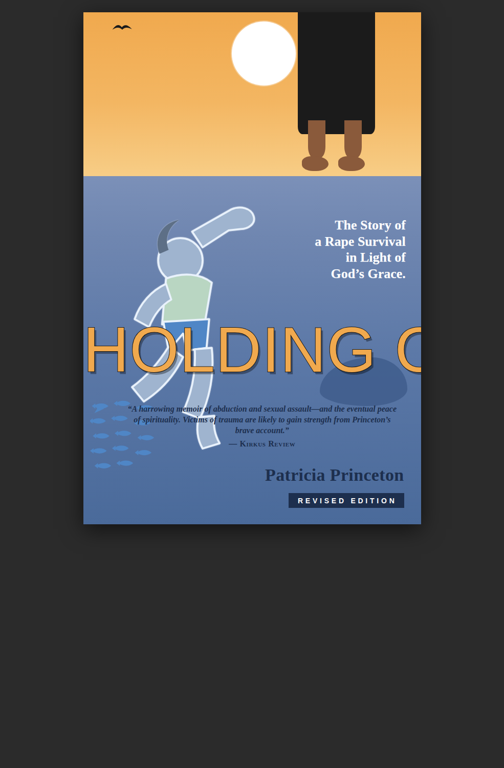Holding On: The Story of a Rape Survival in Light of God’s Grace — Revised Edition — by Patricia Princeton
The Story of
a Rape Survival
in Light of
God’s Grace.
HOLDING ON
“A harrowing memoir of abduction and sexual assault—and the eventual peace of spirituality. Victims of trauma are likely to gain strength from Princeton’s brave account.” — Kirkus Review
Patricia Princeton
Revised Edition